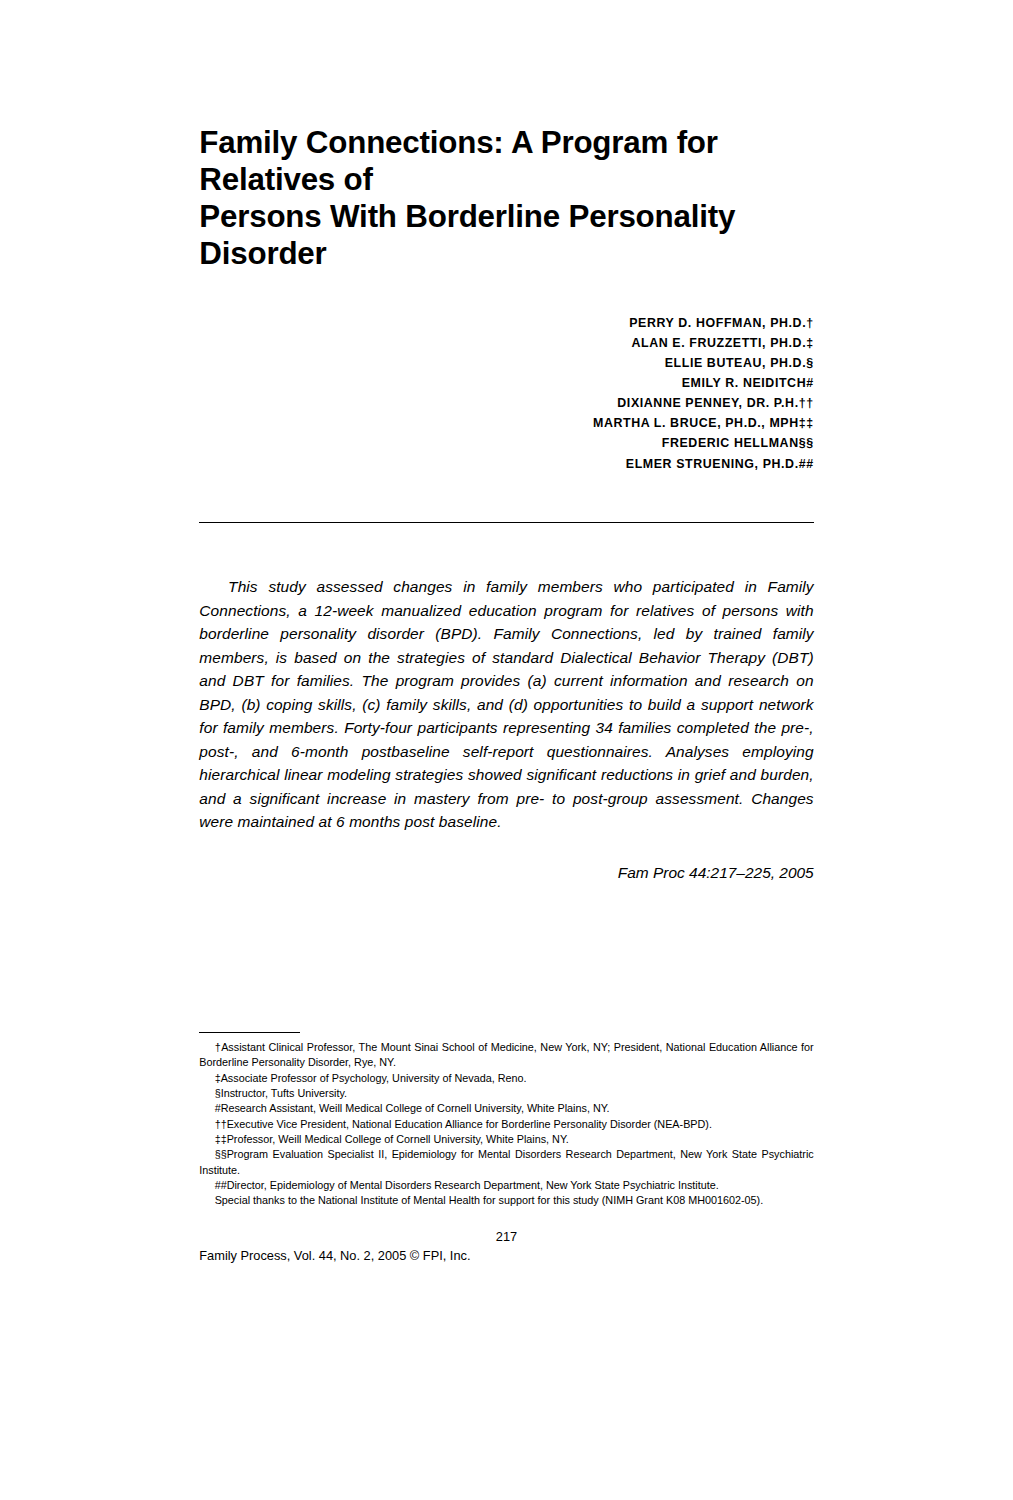Family Connections: A Program for Relatives of
Persons With Borderline Personality Disorder
PERRY D. HOFFMAN, PH.D.†
ALAN E. FRUZZETTI, PH.D.‡
ELLIE BUTEAU, PH.D.§
EMILY R. NEIDITCH#
DIXIANNE PENNEY, DR. P.H.††
MARTHA L. BRUCE, PH.D., MPH‡‡
FREDERIC HELLMAN§§
ELMER STRUENING, PH.D.##
This study assessed changes in family members who participated in Family Connections, a 12-week manualized education program for relatives of persons with borderline personality disorder (BPD). Family Connections, led by trained family members, is based on the strategies of standard Dialectical Behavior Therapy (DBT) and DBT for families. The program provides (a) current information and research on BPD, (b) coping skills, (c) family skills, and (d) opportunities to build a support network for family members. Forty-four participants representing 34 families completed the pre-, post-, and 6-month postbaseline self-report questionnaires. Analyses employing hierarchical linear modeling strategies showed significant reductions in grief and burden, and a significant increase in mastery from pre- to post-group assessment. Changes were maintained at 6 months post baseline.
Fam Proc 44:217–225, 2005
†Assistant Clinical Professor, The Mount Sinai School of Medicine, New York, NY; President, National Education Alliance for Borderline Personality Disorder, Rye, NY.
‡Associate Professor of Psychology, University of Nevada, Reno.
§Instructor, Tufts University.
#Research Assistant, Weill Medical College of Cornell University, White Plains, NY.
††Executive Vice President, National Education Alliance for Borderline Personality Disorder (NEA-BPD).
‡‡Professor, Weill Medical College of Cornell University, White Plains, NY.
§§Program Evaluation Specialist II, Epidemiology for Mental Disorders Research Department, New York State Psychiatric Institute.
##Director, Epidemiology of Mental Disorders Research Department, New York State Psychiatric Institute.
Special thanks to the National Institute of Mental Health for support for this study (NIMH Grant K08 MH001602-05).
217
Family Process, Vol. 44, No. 2, 2005 © FPI, Inc.